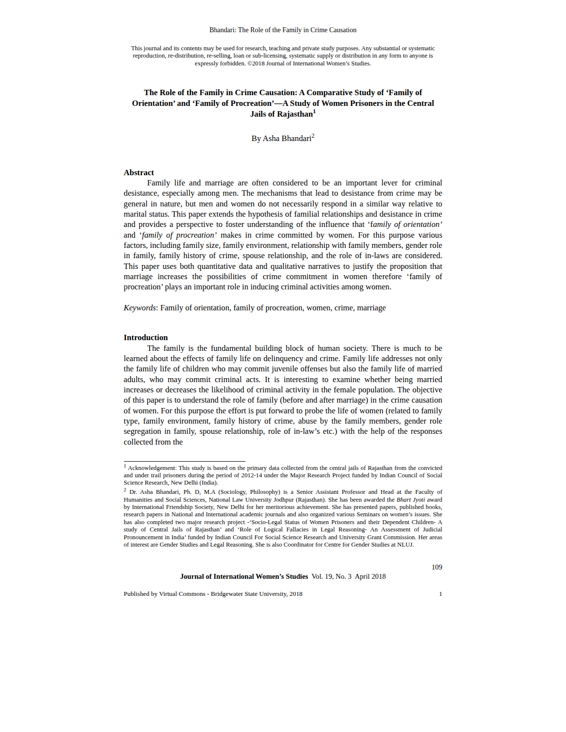Bhandari: The Role of the Family in Crime Causation
This journal and its contents may be used for research, teaching and private study purposes. Any substantial or systematic reproduction, re-distribution, re-selling, loan or sub-licensing, systematic supply or distribution in any form to anyone is expressly forbidden. ©2018 Journal of International Women’s Studies.
The Role of the Family in Crime Causation: A Comparative Study of ‘Family of Orientation’ and ‘Family of Procreation’—A Study of Women Prisoners in the Central Jails of Rajasthan1
By Asha Bhandari2
Abstract
Family life and marriage are often considered to be an important lever for criminal desistance, especially among men. The mechanisms that lead to desistance from crime may be general in nature, but men and women do not necessarily respond in a similar way relative to marital status. This paper extends the hypothesis of familial relationships and desistance in crime and provides a perspective to foster understanding of the influence that ‘family of orientation’ and ‘family of procreation’ makes in crime committed by women. For this purpose various factors, including family size, family environment, relationship with family members, gender role in family, family history of crime, spouse relationship, and the role of in-laws are considered. This paper uses both quantitative data and qualitative narratives to justify the proposition that marriage increases the possibilities of crime commitment in women therefore ‘family of procreation’ plays an important role in inducing criminal activities among women.
Keywords: Family of orientation, family of procreation, women, crime, marriage
Introduction
The family is the fundamental building block of human society. There is much to be learned about the effects of family life on delinquency and crime. Family life addresses not only the family life of children who may commit juvenile offenses but also the family life of married adults, who may commit criminal acts. It is interesting to examine whether being married increases or decreases the likelihood of criminal activity in the female population. The objective of this paper is to understand the role of family (before and after marriage) in the crime causation of women. For this purpose the effort is put forward to probe the life of women (related to family type, family environment, family history of crime, abuse by the family members, gender role segregation in family, spouse relationship, role of in-law’s etc.) with the help of the responses collected from the
1 Acknowledgement: This study is based on the primary data collected from the central jails of Rajasthan from the convicted and under trail prisoners during the period of 2012-14 under the Major Research Project funded by Indian Council of Social Science Research, New Delhi (India).
2 Dr. Asha Bhandari, Ph. D, M.A (Sociology, Philosophy) is a Senior Assistant Professor and Head at the Faculty of Humanities and Social Sciences, National Law University Jodhpur (Rajasthan). She has been awarded the Bhart Jyoti award by International Friendship Society, New Delhi for her meritorious achievement. She has presented papers, published books, research papers in National and International academic journals and also organized various Seminars on women’s issues. She has also completed two major research project -‘Socio-Legal Status of Women Prisoners and their Dependent Children- A study of Central Jails of Rajasthan’ and ‘Role of Logical Fallacies in Legal Reasoning- An Assessment of Judicial Pronouncement in India’ funded by Indian Council For Social Science Research and University Grant Commission. Her areas of interest are Gender Studies and Legal Reasoning. She is also Coordinator for Centre for Gender Studies at NLUJ.
109
Journal of International Women’s Studies Vol. 19, No. 3 April 2018
Published by Virtual Commons - Bridgewater State University, 2018
1